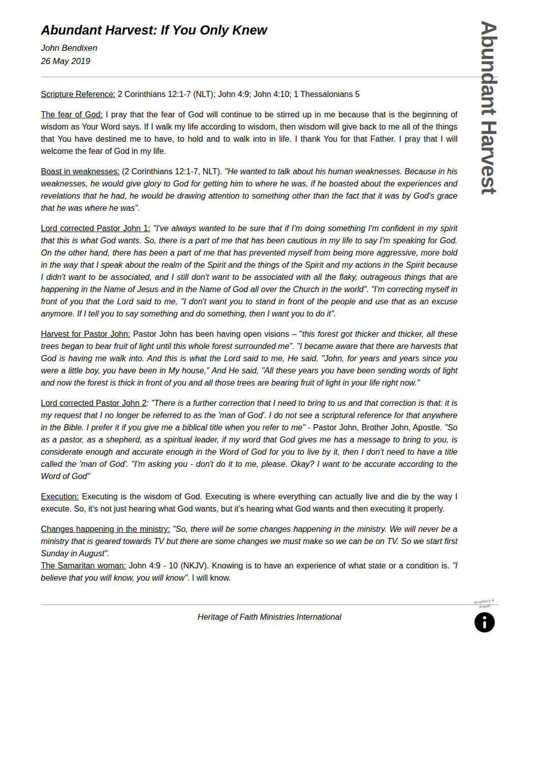Abundant Harvest
Abundant Harvest: If You Only Knew
John Bendixen
26 May 2019
Scripture Reference: 2 Corinthians 12:1-7 (NLT); John 4:9; John 4:10; 1 Thessalonians 5
The fear of God: I pray that the fear of God will continue to be stirred up in me because that is the beginning of wisdom as Your Word says. If I walk my life according to wisdom, then wisdom will give back to me all of the things that You have destined me to have, to hold and to walk into in life. I thank You for that Father. I pray that I will welcome the fear of God in my life.
Boast in weaknesses: (2 Corinthians 12:1-7, NLT). "He wanted to talk about his human weaknesses. Because in his weaknesses, he would give glory to God for getting him to where he was, if he boasted about the experiences and revelations that he had, he would be drawing attention to something other than the fact that it was by God's grace that he was where he was".
Lord corrected Pastor John 1: "I've always wanted to be sure that if I'm doing something I'm confident in my spirit that this is what God wants. So, there is a part of me that has been cautious in my life to say I'm speaking for God. On the other hand, there has been a part of me that has prevented myself from being more aggressive, more bold in the way that I speak about the realm of the Spirit and the things of the Spirit and my actions in the Spirit because I didn't want to be associated, and I still don't want to be associated with all the flaky, outrageous things that are happening in the Name of Jesus and in the Name of God all over the Church in the world". "I'm correcting myself in front of you that the Lord said to me, "I don't want you to stand in front of the people and use that as an excuse anymore. If I tell you to say something and do something, then I want you to do it".
Harvest for Pastor John: Pastor John has been having open visions – "this forest got thicker and thicker, all these trees began to bear fruit of light until this whole forest surrounded me". "I became aware that there are harvests that God is having me walk into. And this is what the Lord said to me, He said, "John, for years and years since you were a little boy, you have been in My house," And He said, "All these years you have been sending words of light and now the forest is thick in front of you and all those trees are bearing fruit of light in your life right now."
Lord corrected Pastor John 2: "There is a further correction that I need to bring to us and that correction is that: it is my request that I no longer be referred to as the 'man of God'. I do not see a scriptural reference for that anywhere in the Bible. I prefer it if you give me a biblical title when you refer to me" - Pastor John, Brother John, Apostle. "So as a pastor, as a shepherd, as a spiritual leader, if my word that God gives me has a message to bring to you, is considerate enough and accurate enough in the Word of God for you to live by it, then I don't need to have a title called the 'man of God'. "I'm asking you - don't do it to me, please. Okay? I want to be accurate according to the Word of God"
Execution: Executing is the wisdom of God. Executing is where everything can actually live and die by the way I execute. So, it's not just hearing what God wants, but it's hearing what God wants and then executing it properly.
Changes happening in the ministry: "So, there will be some changes happening in the ministry. We will never be a ministry that is geared towards TV but there are some changes we must make so we can be on TV. So we start first Sunday in August".
The Samaritan woman: John 4:9 - 10 (NKJV). Knowing is to have an experience of what state or a condition is. "I believe that you will know, you will know". I will know.
Heritage of Faith Ministries International
Prophecy & Prayer